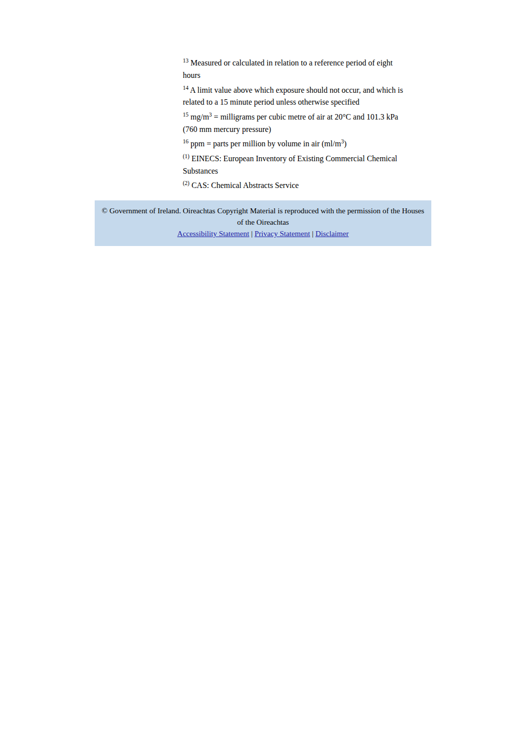13 Measured or calculated in relation to a reference period of eight hours
14 A limit value above which exposure should not occur, and which is related to a 15 minute period unless otherwise specified
15 mg/m3 = milligrams per cubic metre of air at 20°C and 101.3 kPa (760 mm mercury pressure)
16 ppm = parts per million by volume in air (ml/m3)
(1) EINECS: European Inventory of Existing Commercial Chemical Substances
(2) CAS: Chemical Abstracts Service
© Government of Ireland. Oireachtas Copyright Material is reproduced with the permission of the Houses of the Oireachtas Accessibility Statement | Privacy Statement | Disclaimer